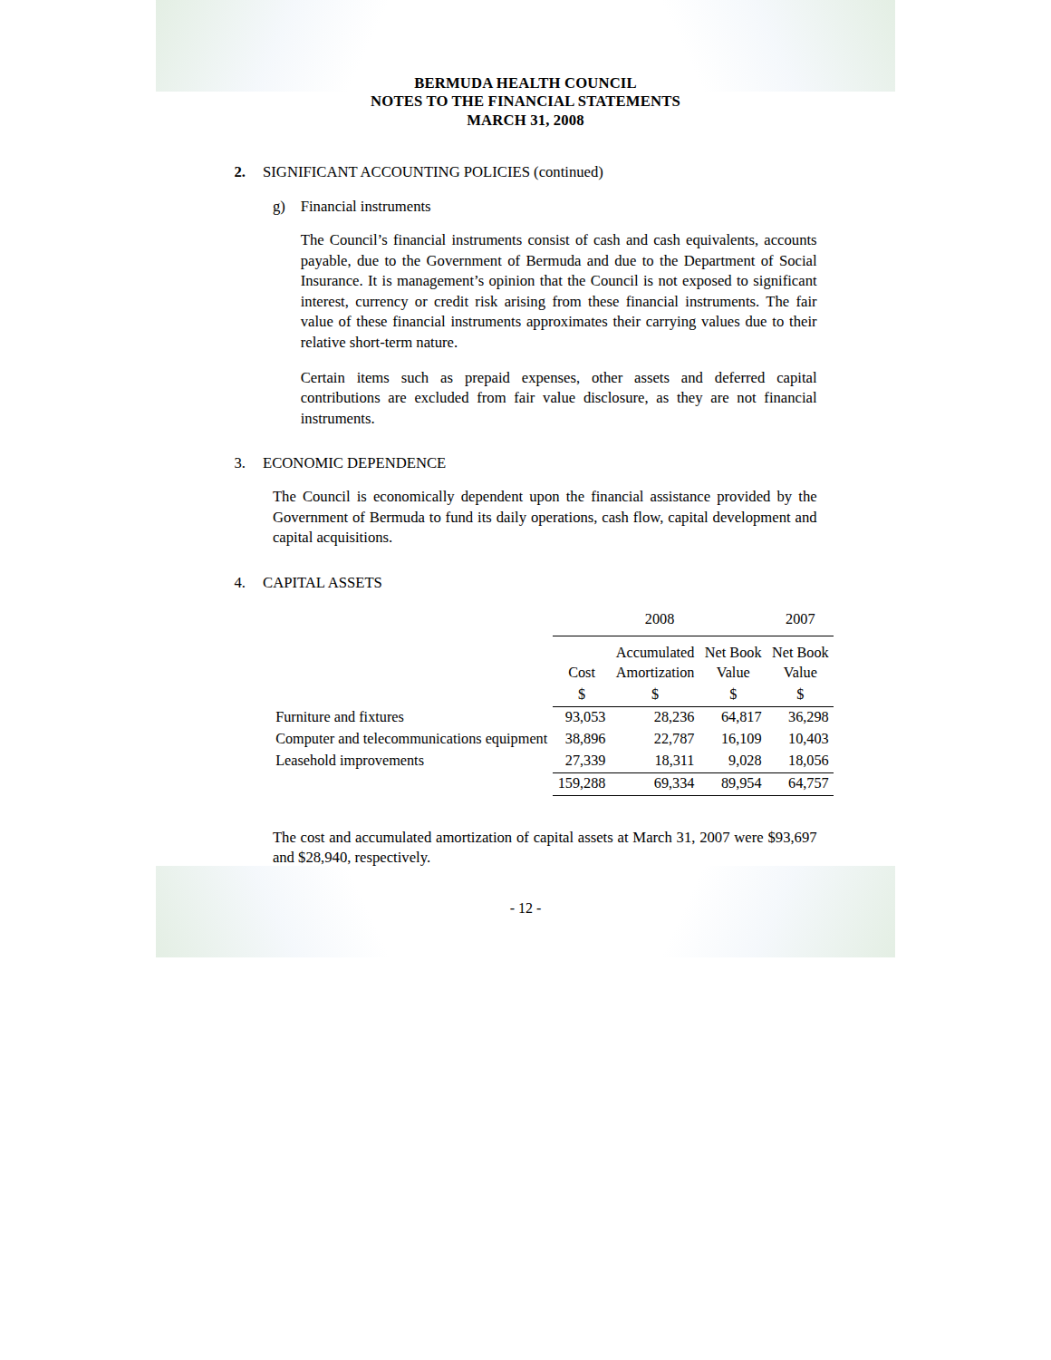BERMUDA HEALTH COUNCIL
NOTES TO THE FINANCIAL STATEMENTS
MARCH 31, 2008
2. SIGNIFICANT ACCOUNTING POLICIES (continued)
g) Financial instruments
The Council’s financial instruments consist of cash and cash equivalents, accounts payable, due to the Government of Bermuda and due to the Department of Social Insurance. It is management’s opinion that the Council is not exposed to significant interest, currency or credit risk arising from these financial instruments. The fair value of these financial instruments approximates their carrying values due to their relative short-term nature.
Certain items such as prepaid expenses, other assets and deferred capital contributions are excluded from fair value disclosure, as they are not financial instruments.
3. ECONOMIC DEPENDENCE
The Council is economically dependent upon the financial assistance provided by the Government of Bermuda to fund its daily operations, cash flow, capital development and capital acquisitions.
4. CAPITAL ASSETS
| | 2008 | 2007 |
| | Cost | Accumulated Amortization | Net Book Value | Net Book Value |
| | $ | $ | $ | $ |
| Furniture and fixtures | 93,053 | 28,236 | 64,817 | 36,298 |
| Computer and telecommunications equipment | 38,896 | 22,787 | 16,109 | 10,403 |
| Leasehold improvements | 27,339 | 18,311 | 9,028 | 18,056 |
| | 159,288 | 69,334 | 89,954 | 64,757 |
The cost and accumulated amortization of capital assets at March 31, 2007 were $93,697 and $28,940, respectively.
- 12 -